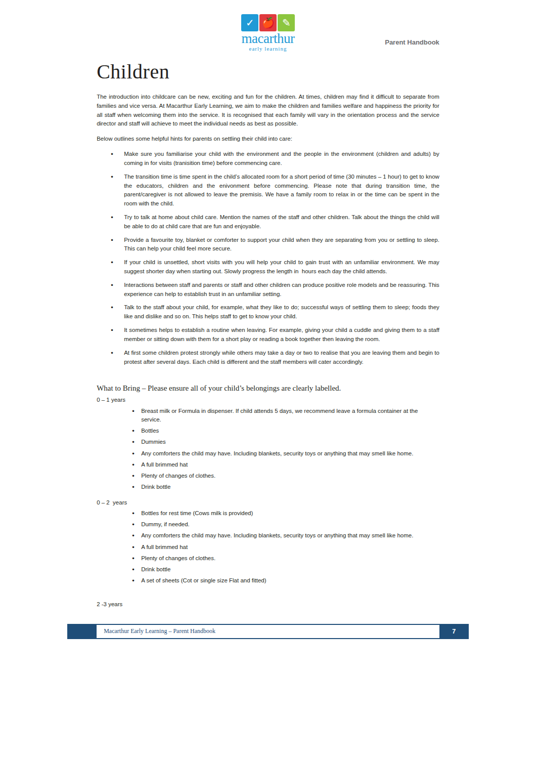✓
🍎
✎
macarthur
early learning
Parent Handbook
Children
The introduction into childcare can be new, exciting and fun for the children. At times, children may find it difficult to separate from families and vice versa. At Macarthur Early Learning, we aim to make the children and families welfare and happiness the priority for all staff when welcoming them into the service. It is recognised that each family will vary in the orientation process and the service director and staff will achieve to meet the individual needs as best as possible.
Below outlines some helpful hints for parents on settling their child into care:
Make sure you familiarise your child with the environment and the people in the environment (children and adults) by coming in for visits (tranisition time) before commencing care.
The transition time is time spent in the child’s allocated room for a short period of time (30 minutes – 1 hour) to get to know the educators, children and the enivonment before commencing. Please note that during transition time, the parent/caregiver is not allowed to leave the premisis. We have a family room to relax in or the time can be spent in the room with the child.
Try to talk at home about child care. Mention the names of the staff and other children. Talk about the things the child will be able to do at child care that are fun and enjoyable.
Provide a favourite toy, blanket or comforter to support your child when they are separating from you or settling to sleep. This can help your child feel more secure.
If your child is unsettled, short visits with you will help your child to gain trust with an unfamiliar environment. We may suggest shorter day when starting out. Slowly progress the length in hours each day the child attends.
Interactions between staff and parents or staff and other children can produce positive role models and be reassuring. This experience can help to establish trust in an unfamiliar setting.
Talk to the staff about your child, for example, what they like to do; successful ways of settling them to sleep; foods they like and dislike and so on. This helps staff to get to know your child.
It sometimes helps to establish a routine when leaving. For example, giving your child a cuddle and giving them to a staff member or sitting down with them for a short play or reading a book together then leaving the room.
At first some children protest strongly while others may take a day or two to realise that you are leaving them and begin to protest after several days. Each child is different and the staff members will cater accordingly.
What to Bring – Please ensure all of your child’s belongings are clearly labelled.
0 – 1 years
Breast milk or Formula in dispenser. If child attends 5 days, we recommend leave a formula container at the service.
Bottles
Dummies
Any comforters the child may have. Including blankets, security toys or anything that may smell like home.
A full brimmed hat
Plenty of changes of clothes.
Drink bottle
0 – 2 years
Bottles for rest time (Cows milk is provided)
Dummy, if needed.
Any comforters the child may have. Including blankets, security toys or anything that may smell like home.
A full brimmed hat
Plenty of changes of clothes.
Drink bottle
A set of sheets (Cot or single size Flat and fitted)
2 -3 years
Macarthur Early Learning – Parent Handbook
7